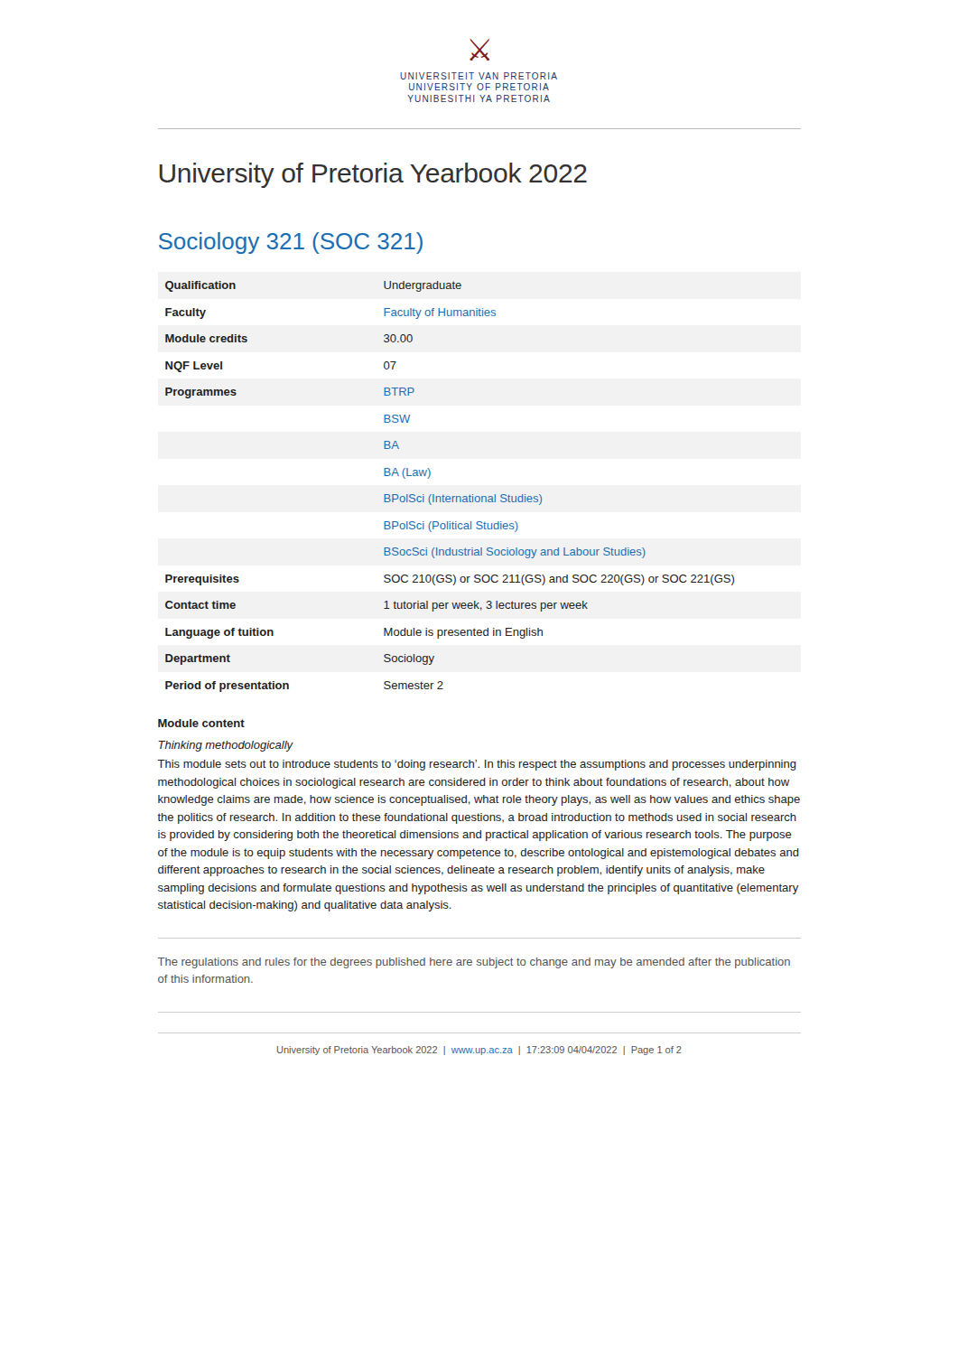⚔ Universiteit van Pretoria University of Pretoria Yunibesithi ya Pretoria
University of Pretoria Yearbook 2022
Sociology 321 (SOC 321)
| Qualification | Undergraduate |
| Faculty | Faculty of Humanities |
| Module credits | 30.00 |
| NQF Level | 07 |
| Programmes | BTRP |
| | BSW |
| | BA |
| | BA (Law) |
| | BPolSci (International Studies) |
| | BPolSci (Political Studies) |
| | BSocSci (Industrial Sociology and Labour Studies) |
| Prerequisites | SOC 210(GS) or SOC 211(GS) and SOC 220(GS) or SOC 221(GS) |
| Contact time | 1 tutorial per week, 3 lectures per week |
| Language of tuition | Module is presented in English |
| Department | Sociology |
| Period of presentation | Semester 2 |
Module content
Thinking methodologically
This module sets out to introduce students to ‘doing research’. In this respect the assumptions and processes underpinning methodological choices in sociological research are considered in order to think about foundations of research, about how knowledge claims are made, how science is conceptualised, what role theory plays, as well as how values and ethics shape the politics of research. In addition to these foundational questions, a broad introduction to methods used in social research is provided by considering both the theoretical dimensions and practical application of various research tools. The purpose of the module is to equip students with the necessary competence to, describe ontological and epistemological debates and different approaches to research in the social sciences, delineate a research problem, identify units of analysis, make sampling decisions and formulate questions and hypothesis as well as understand the principles of quantitative (elementary statistical decision-making) and qualitative data analysis.
The regulations and rules for the degrees published here are subject to change and may be amended after the publication of this information.
University of Pretoria Yearbook 2022 | www.up.ac.za | 17:23:09 04/04/2022 | Page 1 of 2